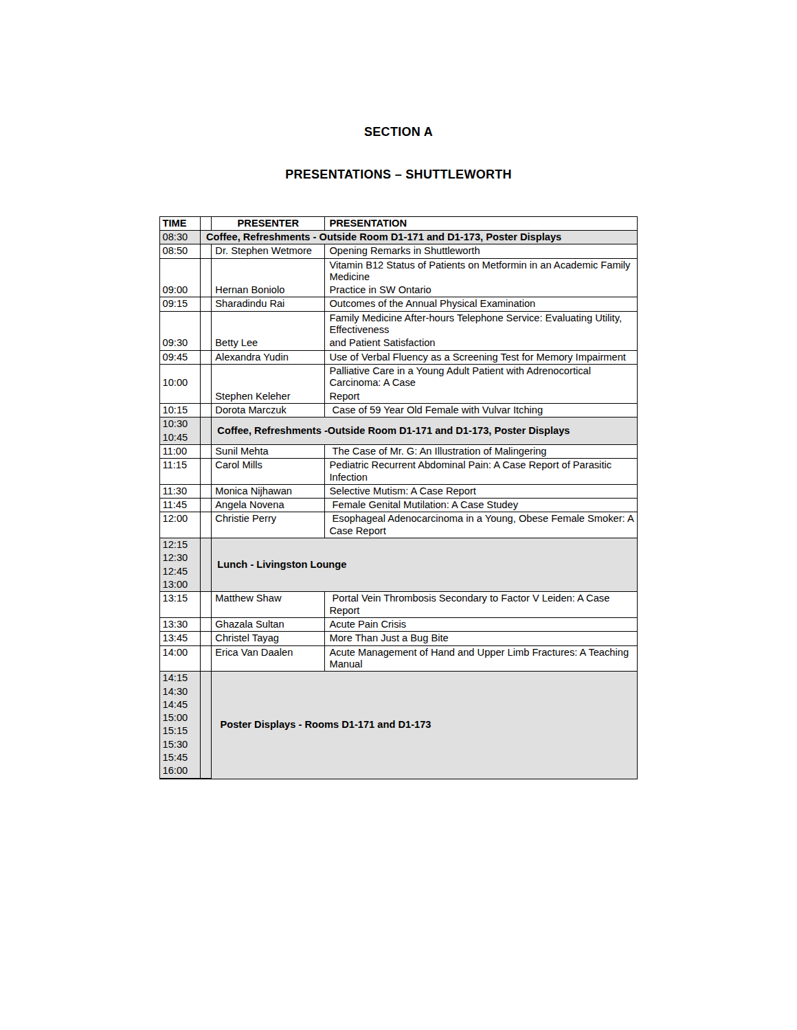SECTION A
PRESENTATIONS – SHUTTLEWORTH
| TIME | | PRESENTER | PRESENTATION |
| --- | --- | --- | --- |
| 08:30 | Coffee, Refreshments - Outside Room D1-171 and D1-173, Poster Displays |
| 08:50 | | Dr. Stephen Wetmore | Opening Remarks in Shuttleworth |
| | | | Vitamin B12 Status of Patients on Metformin in an Academic Family Medicine |
| 09:00 | | Hernan Boniolo | Practice in SW Ontario |
| 09:15 | | Sharadindu Rai | Outcomes of the Annual Physical Examination |
| | | | Family Medicine After-hours Telephone Service: Evaluating Utility, Effectiveness |
| 09:30 | | Betty Lee | and Patient Satisfaction |
| 09:45 | | Alexandra Yudin | Use of Verbal Fluency as a Screening Test for Memory Impairment |
| 10:00 | | | Palliative Care in a Young Adult Patient with Adrenocortical Carcinoma: A Case |
| | | Stephen Keleher | Report |
| 10:15 | | Dorota Marczuk | Case of 59 Year Old Female with Vulvar Itching |
| 10:30 | | Coffee, Refreshments -Outside Room D1-171 and D1-173, Poster Displays |
| 10:45 | |
| 11:00 | | Sunil Mehta | The Case of Mr. G: An Illustration of Malingering |
| 11:15 | | Carol Mills | Pediatric Recurrent Abdominal Pain: A Case Report of Parasitic Infection |
| 11:30 | | Monica Nijhawan | Selective Mutism: A Case Report |
| 11:45 | | Angela Novena | Female Genital Mutilation: A Case Studey |
| 12:00 | | Christie Perry | Esophageal Adenocarcinoma in a Young, Obese Female Smoker: A Case Report |
| 12:15 | | Lunch - Livingston Lounge |
| 12:30 | |
| 12:45 | |
| 13:00 | |
| 13:15 | | Matthew Shaw | Portal Vein Thrombosis Secondary to Factor V Leiden: A Case Report |
| 13:30 | | Ghazala Sultan | Acute Pain Crisis |
| 13:45 | | Christel Tayag | More Than Just a Bug Bite |
| 14:00 | | Erica Van Daalen | Acute Management of Hand and Upper Limb Fractures: A Teaching Manual |
| 14:15 | | Poster Displays - Rooms D1-171 and D1-173 |
| 14:30 | |
| 14:45 | |
| 15:00 | |
| 15:15 | |
| 15:30 | |
| 15:45 | |
| 16:00 | |